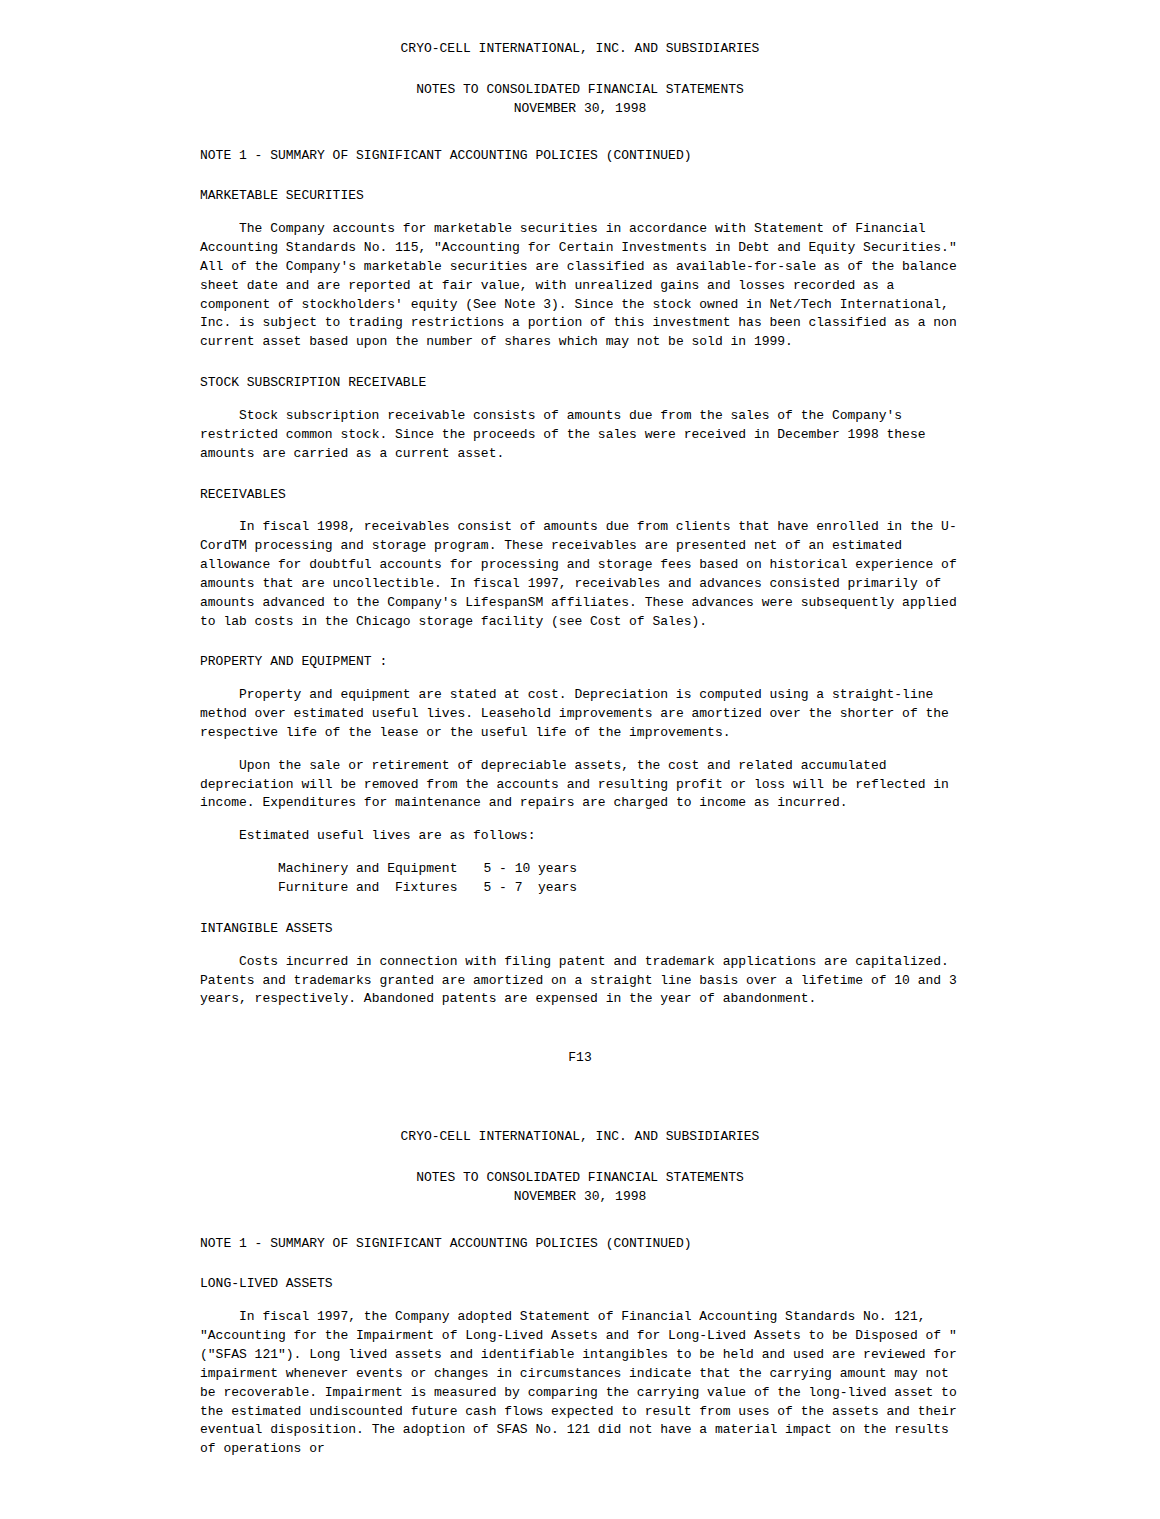CRYO-CELL INTERNATIONAL, INC. AND SUBSIDIARIES
NOTES TO CONSOLIDATED FINANCIAL STATEMENTS
NOVEMBER 30, 1998
NOTE 1 - SUMMARY OF SIGNIFICANT ACCOUNTING POLICIES (CONTINUED)
MARKETABLE SECURITIES
The Company accounts for marketable securities in accordance with Statement of Financial Accounting Standards No. 115, "Accounting for Certain Investments in Debt and Equity Securities." All of the Company's marketable securities are classified as available-for-sale as of the balance sheet date and are reported at fair value, with unrealized gains and losses recorded as a component of stockholders' equity (See Note 3). Since the stock owned in Net/Tech International, Inc. is subject to trading restrictions a portion of this investment has been classified as a non current asset based upon the number of shares which may not be sold in 1999.
STOCK SUBSCRIPTION RECEIVABLE
Stock subscription receivable consists of amounts due from the sales of the Company's restricted common stock. Since the proceeds of the sales were received in December 1998 these amounts are carried as a current asset.
RECEIVABLES
In fiscal 1998, receivables consist of amounts due from clients that have enrolled in the U-CordTM processing and storage program. These receivables are presented net of an estimated allowance for doubtful accounts for processing and storage fees based on historical experience of amounts that are uncollectible. In fiscal 1997, receivables and advances consisted primarily of amounts advanced to the Company's LifespanSM affiliates. These advances were subsequently applied to lab costs in the Chicago storage facility (see Cost of Sales).
PROPERTY AND EQUIPMENT :
Property and equipment are stated at cost. Depreciation is computed using a straight-line method over estimated useful lives. Leasehold improvements are amortized over the shorter of the respective life of the lease or the useful life of the improvements.
Upon the sale or retirement of depreciable assets, the cost and related accumulated depreciation will be removed from the accounts and resulting profit or loss will be reflected in income. Expenditures for maintenance and repairs are charged to income as incurred.
Estimated useful lives are as follows:
| Machinery and Equipment | 5 - 10 years |
| Furniture and Fixtures | 5 - 7 years |
INTANGIBLE ASSETS
Costs incurred in connection with filing patent and trademark applications are capitalized. Patents and trademarks granted are amortized on a straight line basis over a lifetime of 10 and 3 years, respectively. Abandoned patents are expensed in the year of abandonment.
F13
CRYO-CELL INTERNATIONAL, INC. AND SUBSIDIARIES
NOTES TO CONSOLIDATED FINANCIAL STATEMENTS
NOVEMBER 30, 1998
NOTE 1 - SUMMARY OF SIGNIFICANT ACCOUNTING POLICIES (CONTINUED)
LONG-LIVED ASSETS
In fiscal 1997, the Company adopted Statement of Financial Accounting Standards No. 121, "Accounting for the Impairment of Long-Lived Assets and for Long-Lived Assets to be Disposed of " ("SFAS 121"). Long lived assets and identifiable intangibles to be held and used are reviewed for impairment whenever events or changes in circumstances indicate that the carrying amount may not be recoverable. Impairment is measured by comparing the carrying value of the long-lived asset to the estimated undiscounted future cash flows expected to result from uses of the assets and their eventual disposition. The adoption of SFAS No. 121 did not have a material impact on the results of operations or